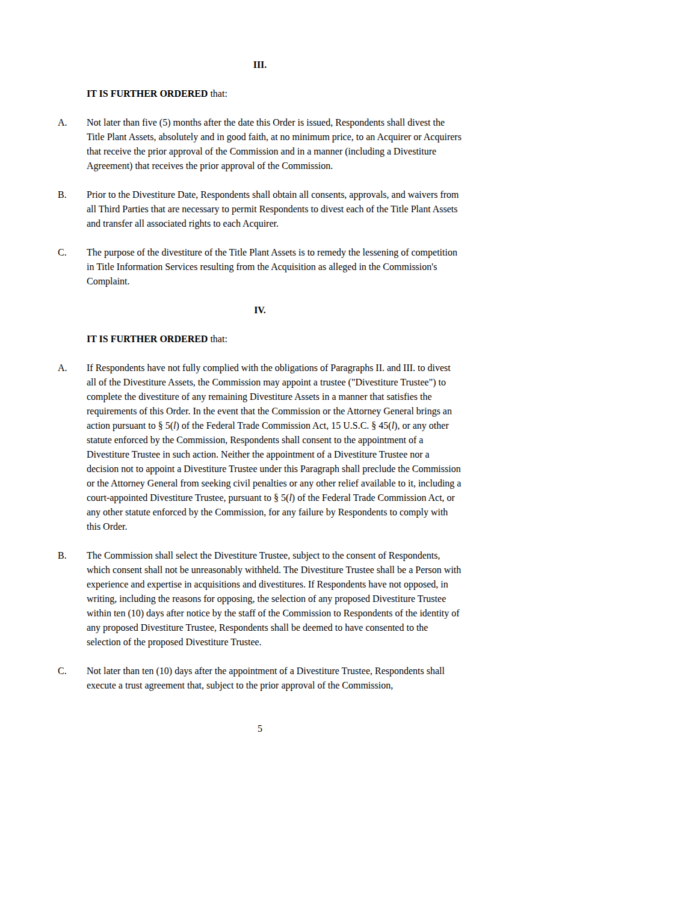III.
IT IS FURTHER ORDERED that:
A.
Not later than five (5) months after the date this Order is issued, Respondents shall divest the Title Plant Assets, absolutely and in good faith, at no minimum price, to an Acquirer or Acquirers that receive the prior approval of the Commission and in a manner (including a Divestiture Agreement) that receives the prior approval of the Commission.
B.
Prior to the Divestiture Date, Respondents shall obtain all consents, approvals, and waivers from all Third Parties that are necessary to permit Respondents to divest each of the Title Plant Assets and transfer all associated rights to each Acquirer.
C.
The purpose of the divestiture of the Title Plant Assets is to remedy the lessening of competition in Title Information Services resulting from the Acquisition as alleged in the Commission's Complaint.
IV.
IT IS FURTHER ORDERED that:
A.
If Respondents have not fully complied with the obligations of Paragraphs II. and III. to divest all of the Divestiture Assets, the Commission may appoint a trustee ("Divestiture Trustee") to complete the divestiture of any remaining Divestiture Assets in a manner that satisfies the requirements of this Order. In the event that the Commission or the Attorney General brings an action pursuant to § 5(l) of the Federal Trade Commission Act, 15 U.S.C. § 45(l), or any other statute enforced by the Commission, Respondents shall consent to the appointment of a Divestiture Trustee in such action. Neither the appointment of a Divestiture Trustee nor a decision not to appoint a Divestiture Trustee under this Paragraph shall preclude the Commission or the Attorney General from seeking civil penalties or any other relief available to it, including a court-appointed Divestiture Trustee, pursuant to § 5(l) of the Federal Trade Commission Act, or any other statute enforced by the Commission, for any failure by Respondents to comply with this Order.
B.
The Commission shall select the Divestiture Trustee, subject to the consent of Respondents, which consent shall not be unreasonably withheld. The Divestiture Trustee shall be a Person with experience and expertise in acquisitions and divestitures. If Respondents have not opposed, in writing, including the reasons for opposing, the selection of any proposed Divestiture Trustee within ten (10) days after notice by the staff of the Commission to Respondents of the identity of any proposed Divestiture Trustee, Respondents shall be deemed to have consented to the selection of the proposed Divestiture Trustee.
C.
Not later than ten (10) days after the appointment of a Divestiture Trustee, Respondents shall execute a trust agreement that, subject to the prior approval of the Commission,
5